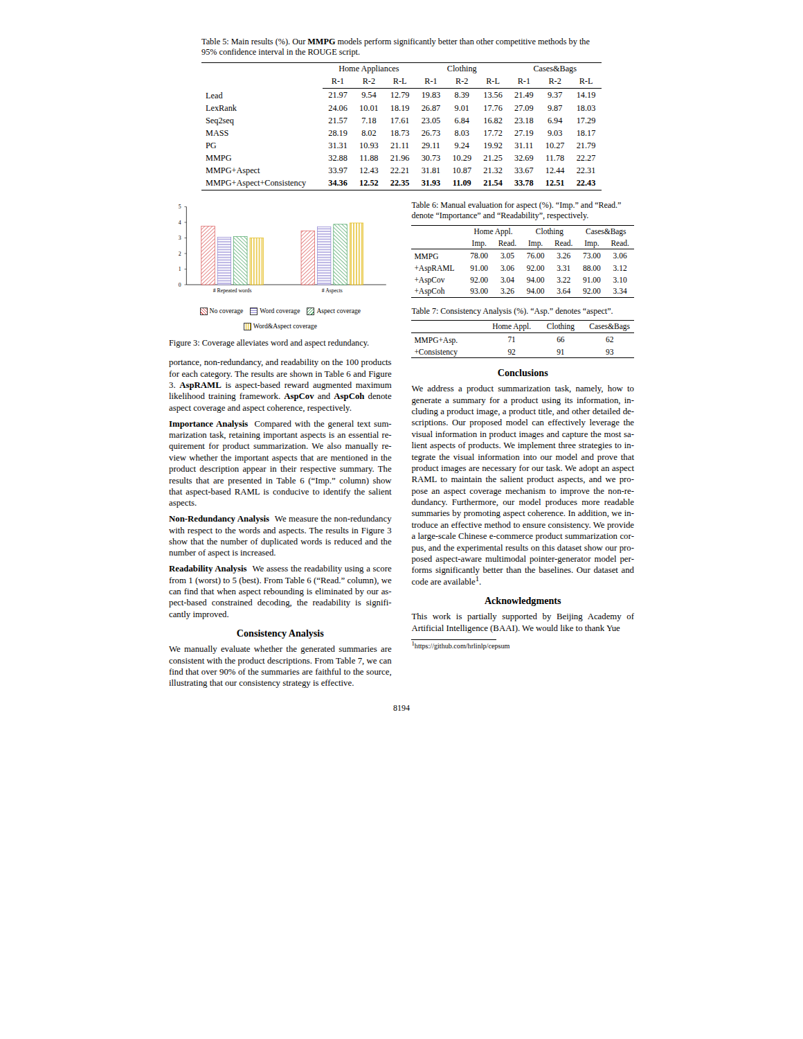Table 5: Main results (%). Our MMPG models perform significantly better than other competitive methods by the 95% confidence interval in the ROUGE script.
| | Home Appliances | Clothing | Cases&Bags |
| | R-1 | R-2 | R-L | R-1 | R-2 | R-L | R-1 | R-2 | R-L |
| Lead | 21.97 | 9.54 | 12.79 | 19.83 | 8.39 | 13.56 | 21.49 | 9.37 | 14.19 |
| LexRank | 24.06 | 10.01 | 18.19 | 26.87 | 9.01 | 17.76 | 27.09 | 9.87 | 18.03 |
| Seq2seq | 21.57 | 7.18 | 17.61 | 23.05 | 6.84 | 16.82 | 23.18 | 6.94 | 17.29 |
| MASS | 28.19 | 8.02 | 18.73 | 26.73 | 8.03 | 17.72 | 27.19 | 9.03 | 18.17 |
| PG | 31.31 | 10.93 | 21.11 | 29.11 | 9.24 | 19.92 | 31.11 | 10.27 | 21.79 |
| MMPG | 32.88 | 11.88 | 21.96 | 30.73 | 10.29 | 21.25 | 32.69 | 11.78 | 22.27 |
| MMPG+Aspect | 33.97 | 12.43 | 22.21 | 31.81 | 10.87 | 21.32 | 33.67 | 12.44 | 22.31 |
| MMPG+Aspect+Consistency | 34.36 | 12.52 | 22.35 | 31.93 | 11.09 | 21.54 | 33.78 | 12.51 | 22.43 |
5 4 3 2 1 0 # Repeated words # Aspects
No coverage Word coverage Aspect coverage Word&Aspect coverage
Figure 3: Coverage alleviates word and aspect redundancy.
portance, non-redundancy, and readability on the 100 products for each category. The results are shown in Table 6 and Figure 3. AspRAML is aspect-based reward augmented maximum likelihood training framework. AspCov and AspCoh denote aspect coverage and aspect coherence, respectively.
Importance Analysis Compared with the general text summarization task, retaining important aspects is an essential requirement for product summarization. We also manually review whether the important aspects that are mentioned in the product description appear in their respective summary. The results that are presented in Table 6 (“Imp.” column) show that aspect-based RAML is conducive to identify the salient aspects.
Non-Redundancy Analysis We measure the non-redundancy with respect to the words and aspects. The results in Figure 3 show that the number of duplicated words is reduced and the number of aspect is increased.
Readability Analysis We assess the readability using a score from 1 (worst) to 5 (best). From Table 6 (“Read.” column), we can find that when aspect rebounding is eliminated by our aspect-based constrained decoding, the readability is significantly improved.
Consistency Analysis
We manually evaluate whether the generated summaries are consistent with the product descriptions. From Table 7, we can find that over 90% of the summaries are faithful to the source, illustrating that our consistency strategy is effective.
Table 6: Manual evaluation for aspect (%). “Imp.” and “Read.” denote “Importance” and “Readability”, respectively.
| | Home Appl. | Clothing | Cases&Bags |
| | Imp. | Read. | Imp. | Read. | Imp. | Read. |
| MMPG | 78.00 | 3.05 | 76.00 | 3.26 | 73.00 | 3.06 |
| +AspRAML | 91.00 | 3.06 | 92.00 | 3.31 | 88.00 | 3.12 |
| +AspCov | 92.00 | 3.04 | 94.00 | 3.22 | 91.00 | 3.10 |
| +AspCoh | 93.00 | 3.26 | 94.00 | 3.64 | 92.00 | 3.34 |
Table 7: Consistency Analysis (%). “Asp.” denotes “aspect”.
| | Home Appl. | Clothing | Cases&Bags |
| MMPG+Asp. | 71 | 66 | 62 |
| +Consistency | 92 | 91 | 93 |
Conclusions
We address a product summarization task, namely, how to generate a summary for a product using its information, including a product image, a product title, and other detailed descriptions. Our proposed model can effectively leverage the visual information in product images and capture the most salient aspects of products. We implement three strategies to integrate the visual information into our model and prove that product images are necessary for our task. We adopt an aspect RAML to maintain the salient product aspects, and we propose an aspect coverage mechanism to improve the non-redundancy. Furthermore, our model produces more readable summaries by promoting aspect coherence. In addition, we introduce an effective method to ensure consistency. We provide a large-scale Chinese e-commerce product summarization corpus, and the experimental results on this dataset show our proposed aspect-aware multimodal pointer-generator model performs significantly better than the baselines. Our dataset and code are available1.
Acknowledgments
This work is partially supported by Beijing Academy of Artificial Intelligence (BAAI). We would like to thank Yue
1https://github.com/hrlinlp/cepsum
8194